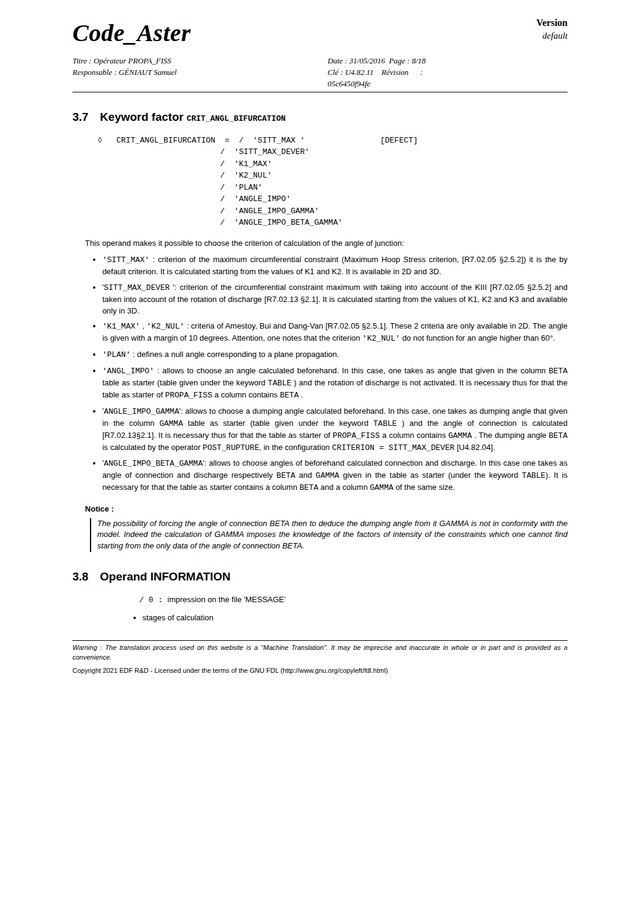Version
default
Code_Aster
| Titre : Opérateur PROPA_FISS | Date : 31/05/2016 Page : 8/18 |
| Responsable : GÉNIAUT Samuel | Clé : U4.82.11 Révision : |
| | 05c6450f94fe |
3.7 Keyword factor CRIT_ANGL_BIFURCATION
◊ CRIT_ANGL_BIFURCATION = / 'SITT_MAX ' [DEFECT] / 'SITT_MAX_DEVER' / 'K1_MAX' / 'K2_NUL' / 'PLAN' / 'ANGLE_IMPO' / 'ANGLE_IMPO_GAMMA' / 'ANGLE_IMPO_BETA_GAMMA'
This operand makes it possible to choose the criterion of calculation of the angle of junction:
'SITT_MAX' : criterion of the maximum circumferential constraint (Maximum Hoop Stress criterion, [R7.02.05 §2.5.2]) it is the by default criterion. It is calculated starting from the values of K1 and K2. It is available in 2D and 3D.
'SITT_MAX_DEVER ': criterion of the circumferential constraint maximum with taking into account of the KIII [R7.02.05 §2.5.2] and taken into account of the rotation of discharge [R7.02.13 §2.1]. It is calculated starting from the values of K1, K2 and K3 and available only in 3D.
'K1_MAX' , 'K2_NUL' : criteria of Amestoy, Bui and Dang-Van [R7.02.05 §2.5.1]. These 2 criteria are only available in 2D. The angle is given with a margin of 10 degrees. Attention, one notes that the criterion 'K2_NUL' do not function for an angle higher than 60°.
'PLAN' : defines a null angle corresponding to a plane propagation.
'ANGL_IMPO' : allows to choose an angle calculated beforehand. In this case, one takes as angle that given in the column BETA table as starter (table given under the keyword TABLE ) and the rotation of discharge is not activated. It is necessary thus for that the table as starter of PROPA_FISS a column contains BETA .
'ANGLE_IMPO_GAMMA': allows to choose a dumping angle calculated beforehand. In this case, one takes as dumping angle that given in the column GAMMA table as starter (table given under the keyword TABLE ) and the angle of connection is calculated [R7.02.13§2.1]. It is necessary thus for that the table as starter of PROPA_FISS a column contains GAMMA . The dumping angle BETA is calculated by the operator POST_RUPTURE, in the configuration CRITERION = SITT_MAX_DEVER [U4.82.04].
'ANGLE_IMPO_BETA_GAMMA': allows to choose angles of beforehand calculated connection and discharge. In this case one takes as angle of connection and discharge respectively BETA and GAMMA given in the table as starter (under the keyword TABLE). It is necessary for that the table as starter contains a column BETA and a column GAMMA of the same size.
Notice :
The possibility of forcing the angle of connection BETA then to deduce the dumping angle from it GAMMA is not in conformity with the model. Indeed the calculation of GAMMA imposes the knowledge of the factors of intensity of the constraints which one cannot find starting from the only data of the angle of connection BETA.
3.8 Operand INFORMATION
/ 0 : impression on the file 'MESSAGE'
stages of calculation
Warning : The translation process used on this website is a "Machine Translation". It may be imprecise and inaccurate in whole or in part and is provided as a convenience.
Copyright 2021 EDF R&D - Licensed under the terms of the GNU FDL (http://www.gnu.org/copyleft/fdl.html)